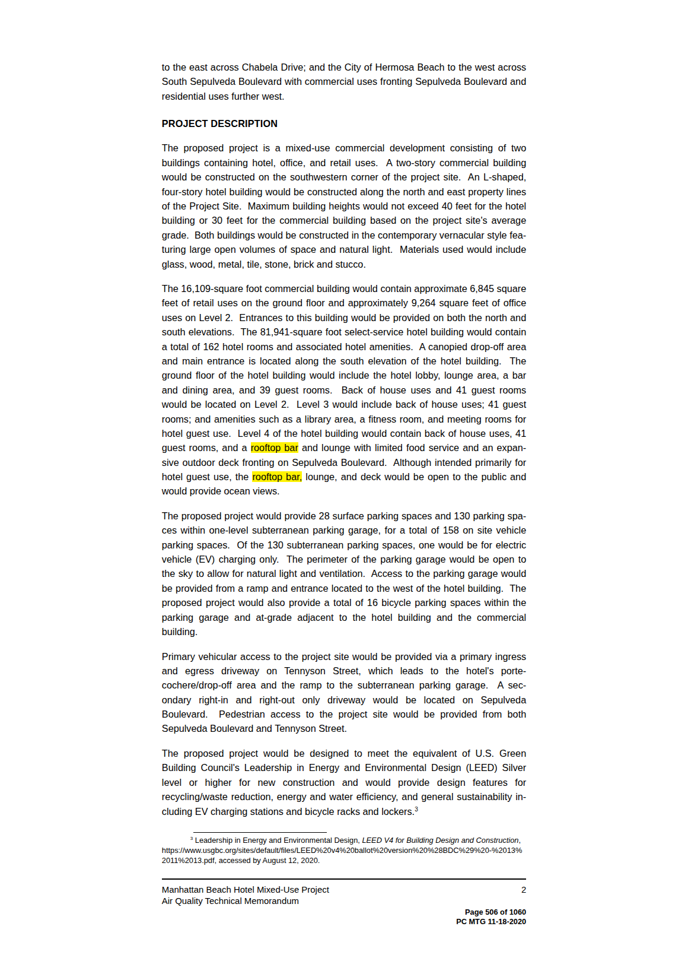to the east across Chabela Drive; and the City of Hermosa Beach to the west across South Sepulveda Boulevard with commercial uses fronting Sepulveda Boulevard and residential uses further west.
PROJECT DESCRIPTION
The proposed project is a mixed-use commercial development consisting of two buildings containing hotel, office, and retail uses. A two-story commercial building would be constructed on the southwestern corner of the project site. An L-shaped, four-story hotel building would be constructed along the north and east property lines of the Project Site. Maximum building heights would not exceed 40 feet for the hotel building or 30 feet for the commercial building based on the project site's average grade. Both buildings would be constructed in the contemporary vernacular style featuring large open volumes of space and natural light. Materials used would include glass, wood, metal, tile, stone, brick and stucco.
The 16,109-square foot commercial building would contain approximate 6,845 square feet of retail uses on the ground floor and approximately 9,264 square feet of office uses on Level 2. Entrances to this building would be provided on both the north and south elevations. The 81,941-square foot select-service hotel building would contain a total of 162 hotel rooms and associated hotel amenities. A canopied drop-off area and main entrance is located along the south elevation of the hotel building. The ground floor of the hotel building would include the hotel lobby, lounge area, a bar and dining area, and 39 guest rooms. Back of house uses and 41 guest rooms would be located on Level 2. Level 3 would include back of house uses; 41 guest rooms; and amenities such as a library area, a fitness room, and meeting rooms for hotel guest use. Level 4 of the hotel building would contain back of house uses, 41 guest rooms, and a rooftop bar and lounge with limited food service and an expansive outdoor deck fronting on Sepulveda Boulevard. Although intended primarily for hotel guest use, the rooftop bar, lounge, and deck would be open to the public and would provide ocean views.
The proposed project would provide 28 surface parking spaces and 130 parking spaces within one-level subterranean parking garage, for a total of 158 on site vehicle parking spaces. Of the 130 subterranean parking spaces, one would be for electric vehicle (EV) charging only. The perimeter of the parking garage would be open to the sky to allow for natural light and ventilation. Access to the parking garage would be provided from a ramp and entrance located to the west of the hotel building. The proposed project would also provide a total of 16 bicycle parking spaces within the parking garage and at-grade adjacent to the hotel building and the commercial building.
Primary vehicular access to the project site would be provided via a primary ingress and egress driveway on Tennyson Street, which leads to the hotel's porte-cochere/drop-off area and the ramp to the subterranean parking garage. A secondary right-in and right-out only driveway would be located on Sepulveda Boulevard. Pedestrian access to the project site would be provided from both Sepulveda Boulevard and Tennyson Street.
The proposed project would be designed to meet the equivalent of U.S. Green Building Council's Leadership in Energy and Environmental Design (LEED) Silver level or higher for new construction and would provide design features for recycling/waste reduction, energy and water efficiency, and general sustainability including EV charging stations and bicycle racks and lockers.3
3 Leadership in Energy and Environmental Design, LEED V4 for Building Design and Construction, https://www.usgbc.org/sites/default/files/LEED%20v4%20ballot%20version%20%28BDC%29%20-%2013%2011%2013.pdf, accessed by August 12, 2020.
Manhattan Beach Hotel Mixed-Use Project
Air Quality Technical Memorandum
2
Page 506 of 1060
PC MTG 11-18-2020